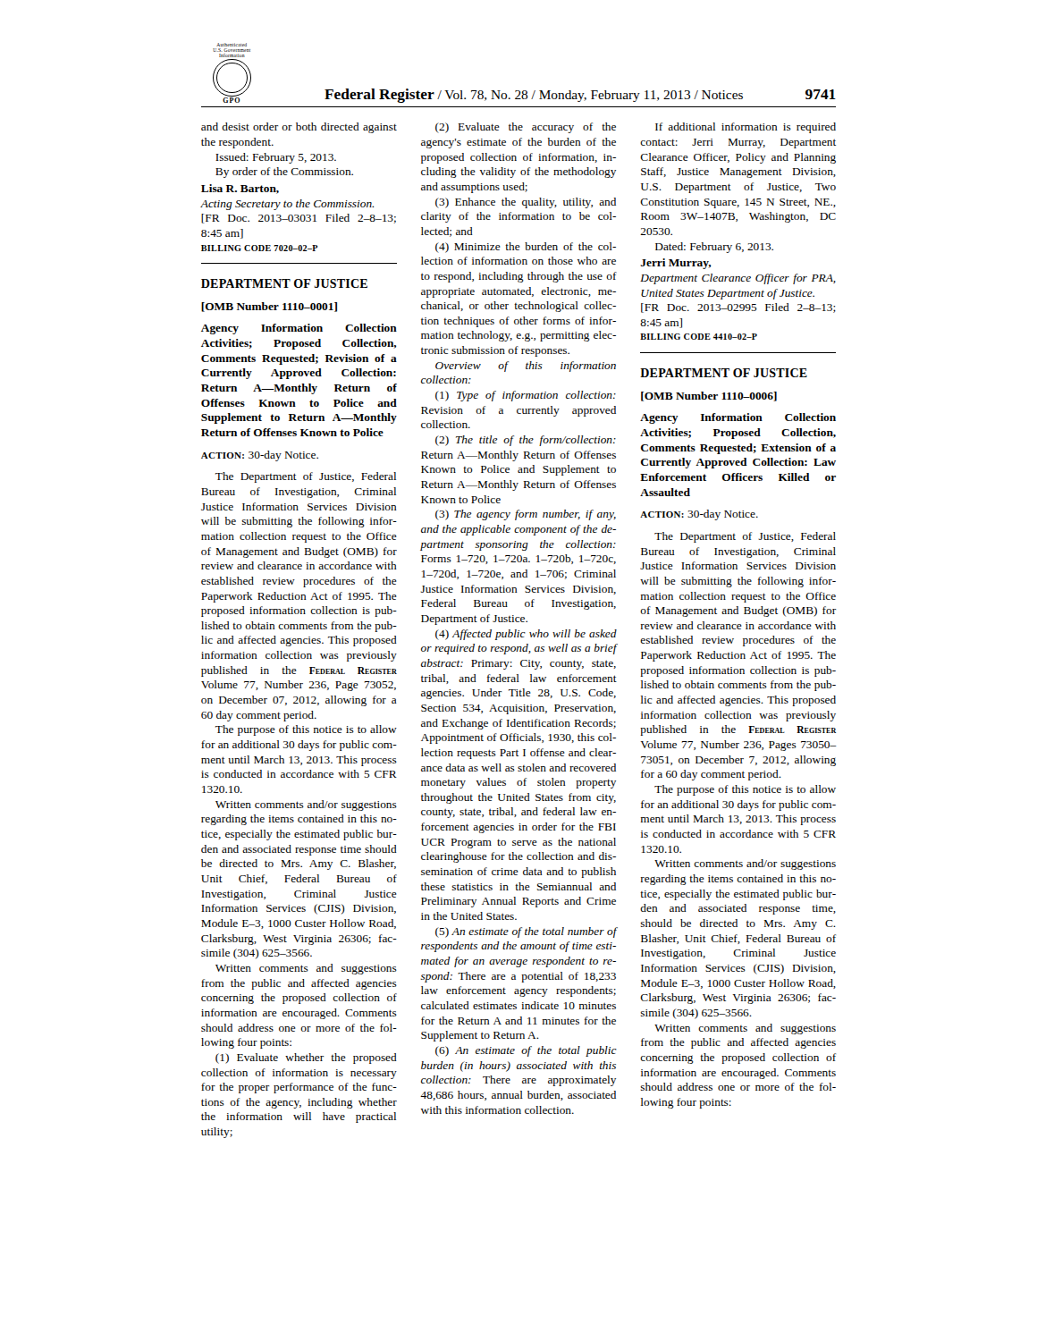Authenticated
U.S. Government
Information
GPO
Federal Register / Vol. 78, No. 28 / Monday, February 11, 2013 / Notices
9741
and desist order or both directed against the respondent.
Issued: February 5, 2013.
By order of the Commission.
Lisa R. Barton,
Acting Secretary to the Commission.
[FR Doc. 2013–03031 Filed 2–8–13; 8:45 am]
BILLING CODE 7020–02–P
DEPARTMENT OF JUSTICE
[OMB Number 1110–0001]
Agency Information Collection Activities; Proposed Collection, Comments Requested; Revision of a Currently Approved Collection: Return A—Monthly Return of Offenses Known to Police and Supplement to Return A—Monthly Return of Offenses Known to Police
ACTION: 30-day Notice.
The Department of Justice, Federal Bureau of Investigation, Criminal Justice Information Services Division will be submitting the following information collection request to the Office of Management and Budget (OMB) for review and clearance in accordance with established review procedures of the Paperwork Reduction Act of 1995. The proposed information collection is published to obtain comments from the public and affected agencies. This proposed information collection was previously published in the Federal Register Volume 77, Number 236, Page 73052, on December 07, 2012, allowing for a 60 day comment period.
The purpose of this notice is to allow for an additional 30 days for public comment until March 13, 2013. This process is conducted in accordance with 5 CFR 1320.10.
Written comments and/or suggestions regarding the items contained in this notice, especially the estimated public burden and associated response time should be directed to Mrs. Amy C. Blasher, Unit Chief, Federal Bureau of Investigation, Criminal Justice Information Services (CJIS) Division, Module E–3, 1000 Custer Hollow Road, Clarksburg, West Virginia 26306; facsimile (304) 625–3566.
Written comments and suggestions from the public and affected agencies concerning the proposed collection of information are encouraged. Comments should address one or more of the following four points:
(1) Evaluate whether the proposed collection of information is necessary for the proper performance of the functions of the agency, including whether the information will have practical utility;
(2) Evaluate the accuracy of the agency's estimate of the burden of the proposed collection of information, including the validity of the methodology and assumptions used;
(3) Enhance the quality, utility, and clarity of the information to be collected; and
(4) Minimize the burden of the collection of information on those who are to respond, including through the use of appropriate automated, electronic, mechanical, or other technological collection techniques of other forms of information technology, e.g., permitting electronic submission of responses.
Overview of this information collection:
(1) Type of information collection: Revision of a currently approved collection.
(2) The title of the form/collection: Return A—Monthly Return of Offenses Known to Police and Supplement to Return A—Monthly Return of Offenses Known to Police
(3) The agency form number, if any, and the applicable component of the department sponsoring the collection: Forms 1–720, 1–720a. 1–720b, 1–720c, 1–720d, 1–720e, and 1–706; Criminal Justice Information Services Division, Federal Bureau of Investigation, Department of Justice.
(4) Affected public who will be asked or required to respond, as well as a brief abstract: Primary: City, county, state, tribal, and federal law enforcement agencies. Under Title 28, U.S. Code, Section 534, Acquisition, Preservation, and Exchange of Identification Records; Appointment of Officials, 1930, this collection requests Part I offense and clearance data as well as stolen and recovered monetary values of stolen property throughout the United States from city, county, state, tribal, and federal law enforcement agencies in order for the FBI UCR Program to serve as the national clearinghouse for the collection and dissemination of crime data and to publish these statistics in the Semiannual and Preliminary Annual Reports and Crime in the United States.
(5) An estimate of the total number of respondents and the amount of time estimated for an average respondent to respond: There are a potential of 18,233 law enforcement agency respondents; calculated estimates indicate 10 minutes for the Return A and 11 minutes for the Supplement to Return A.
(6) An estimate of the total public burden (in hours) associated with this collection: There are approximately 48,686 hours, annual burden, associated with this information collection.
If additional information is required contact: Jerri Murray, Department Clearance Officer, Policy and Planning Staff, Justice Management Division, U.S. Department of Justice, Two Constitution Square, 145 N Street, NE., Room 3W–1407B, Washington, DC 20530.
Dated: February 6, 2013.
Jerri Murray,
Department Clearance Officer for PRA, United States Department of Justice.
[FR Doc. 2013–02995 Filed 2–8–13; 8:45 am]
BILLING CODE 4410–02–P
DEPARTMENT OF JUSTICE
[OMB Number 1110–0006]
Agency Information Collection Activities; Proposed Collection, Comments Requested; Extension of a Currently Approved Collection: Law Enforcement Officers Killed or Assaulted
ACTION: 30-day Notice.
The Department of Justice, Federal Bureau of Investigation, Criminal Justice Information Services Division will be submitting the following information collection request to the Office of Management and Budget (OMB) for review and clearance in accordance with established review procedures of the Paperwork Reduction Act of 1995. The proposed information collection is published to obtain comments from the public and affected agencies. This proposed information collection was previously published in the Federal Register Volume 77, Number 236, Pages 73050–73051, on December 7, 2012, allowing for a 60 day comment period.
The purpose of this notice is to allow for an additional 30 days for public comment until March 13, 2013. This process is conducted in accordance with 5 CFR 1320.10.
Written comments and/or suggestions regarding the items contained in this notice, especially the estimated public burden and associated response time, should be directed to Mrs. Amy C. Blasher, Unit Chief, Federal Bureau of Investigation, Criminal Justice Information Services (CJIS) Division, Module E–3, 1000 Custer Hollow Road, Clarksburg, West Virginia 26306; facsimile (304) 625–3566.
Written comments and suggestions from the public and affected agencies concerning the proposed collection of information are encouraged. Comments should address one or more of the following four points: